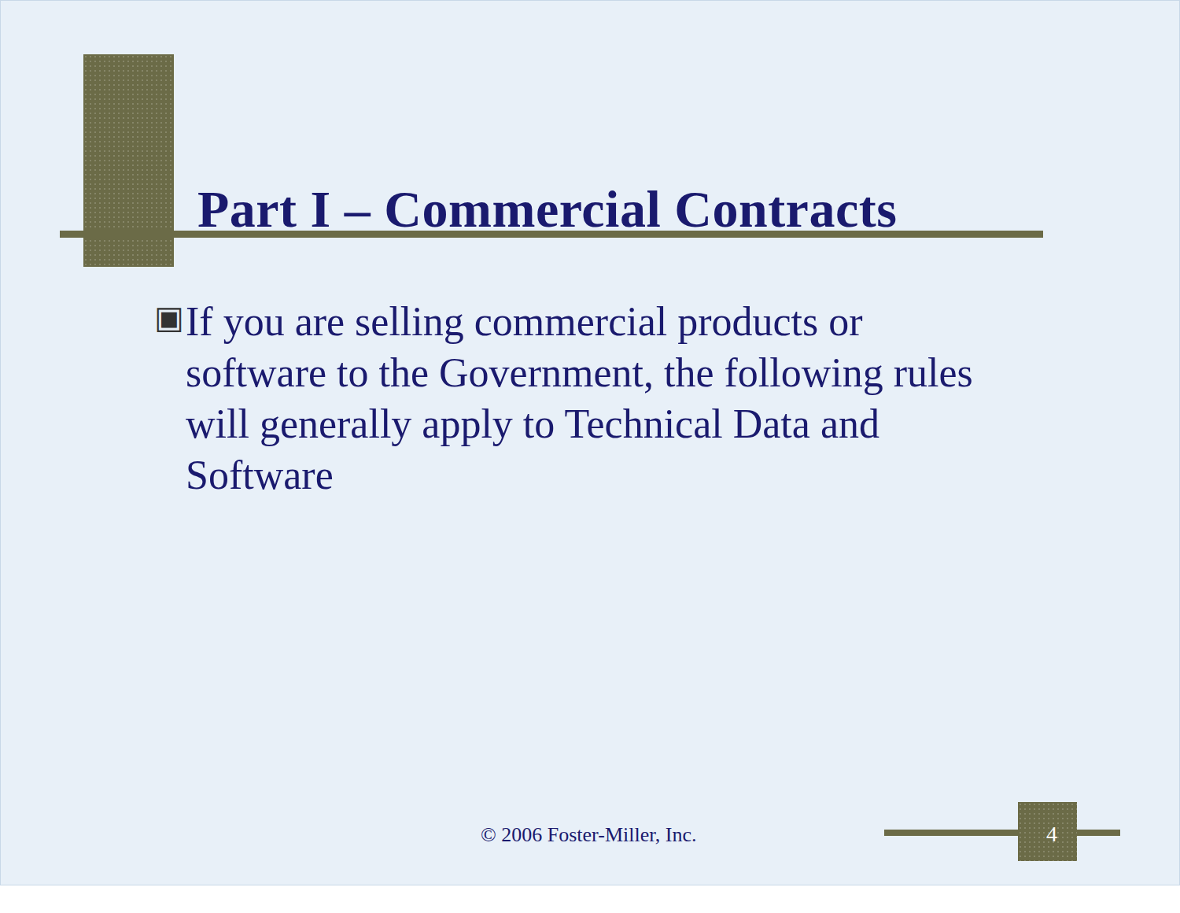Part I – Commercial Contracts
▣If you are selling commercial products or software to the Government, the following rules will generally apply to Technical Data and Software
© 2006 Foster-Miller, Inc.
4